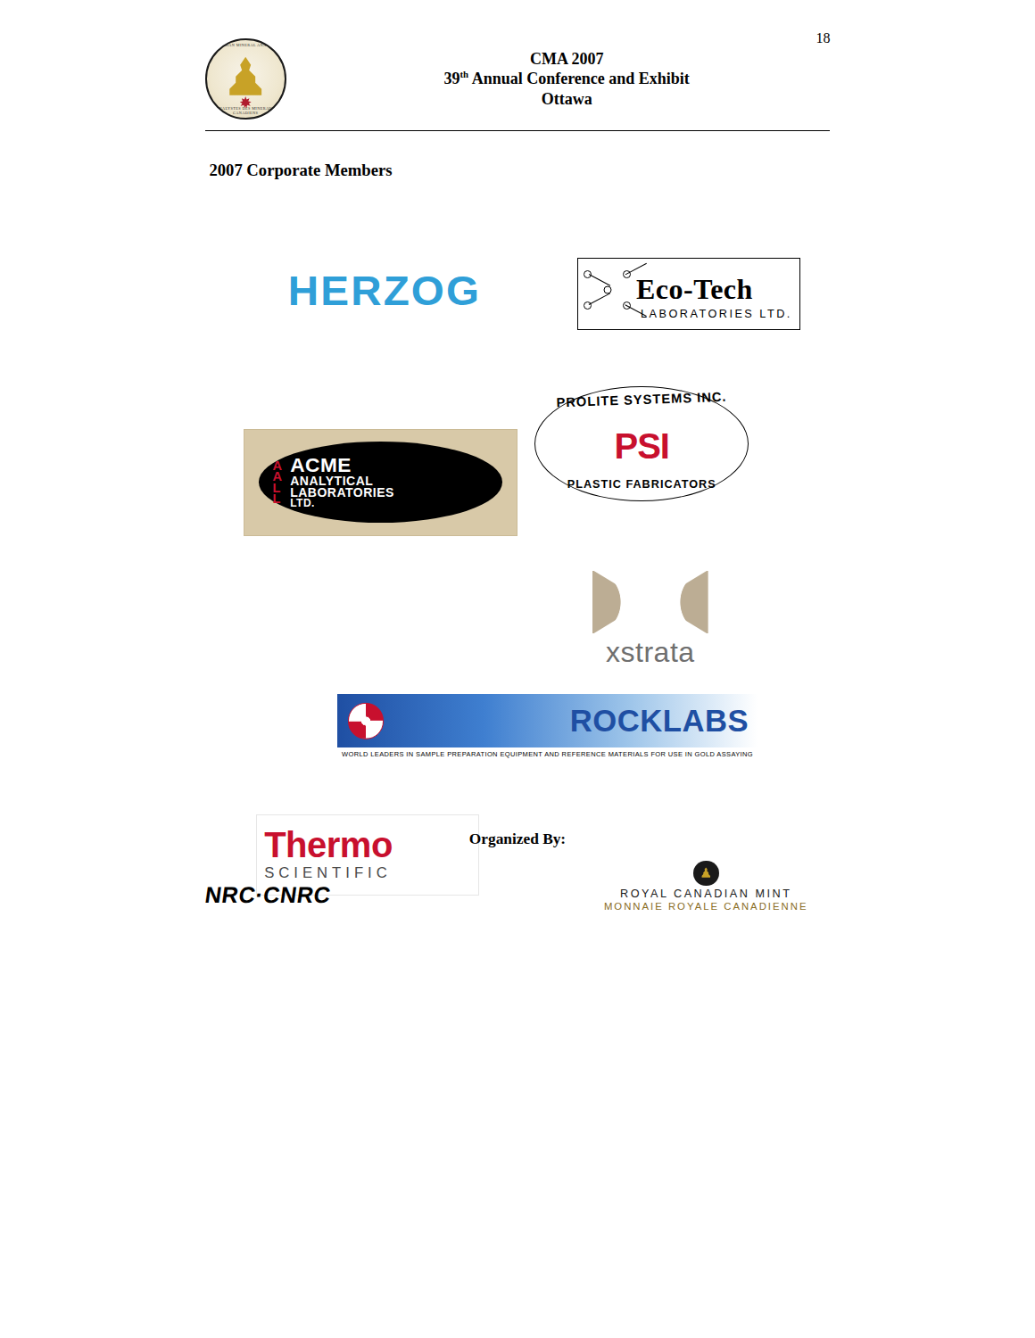18
CANADIAN MINERAL ANALYSTS ANALYSTES DES MINERAUX CANADIENS
CMA 2007
39th Annual Conference and Exhibit
Ottawa
2007 Corporate Members
HERZOG
Eco-Tech
LABORATORIES LTD.
A
A
L
L
ACME
ANALYTICAL
LABORATORIES
LTD.
PROLITE SYSTEMS INC.
PSI
PLASTIC FABRICATORS
xstrata
ROCKLABS
WORLD LEADERS IN SAMPLE PREPARATION EQUIPMENT AND REFERENCE MATERIALS FOR USE IN GOLD ASSAYING
Thermo
SCIENTIFIC
Organized By:
NRC·CNRC
ROYAL CANADIAN MINT
MONNAIE ROYALE CANADIENNE